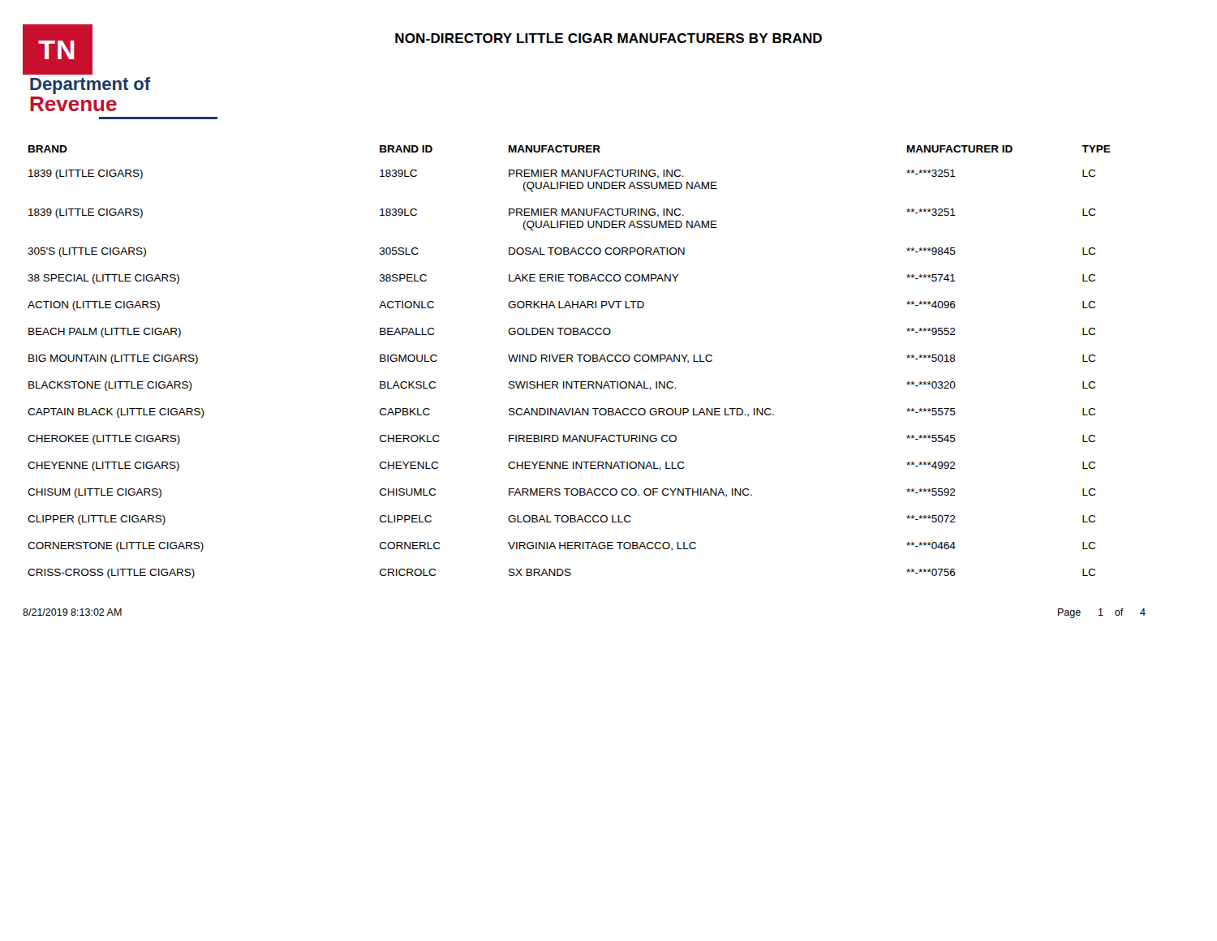TN Department of
Revenue
NON-DIRECTORY LITTLE CIGAR MANUFACTURERS BY BRAND
| BRAND | BRAND ID | MANUFACTURER | MANUFACTURER ID | TYPE |
| --- | --- | --- | --- | --- |
| 1839 (LITTLE CIGARS) | 1839LC | PREMIER MANUFACTURING, INC. (QUALIFIED UNDER ASSUMED NAME | **-***3251 | LC |
| 1839 (LITTLE CIGARS) | 1839LC | PREMIER MANUFACTURING, INC. (QUALIFIED UNDER ASSUMED NAME | **-***3251 | LC |
| 305'S (LITTLE CIGARS) | 305SLC | DOSAL TOBACCO CORPORATION | **-***9845 | LC |
| 38 SPECIAL (LITTLE CIGARS) | 38SPELC | LAKE ERIE TOBACCO COMPANY | **-***5741 | LC |
| ACTION (LITTLE CIGARS) | ACTIONLC | GORKHA LAHARI PVT LTD | **-***4096 | LC |
| BEACH PALM (LITTLE CIGAR) | BEAPALLC | GOLDEN TOBACCO | **-***9552 | LC |
| BIG MOUNTAIN (LITTLE CIGARS) | BIGMOULC | WIND RIVER TOBACCO COMPANY, LLC | **-***5018 | LC |
| BLACKSTONE (LITTLE CIGARS) | BLACKSLC | SWISHER INTERNATIONAL, INC. | **-***0320 | LC |
| CAPTAIN BLACK (LITTLE CIGARS) | CAPBKLC | SCANDINAVIAN TOBACCO GROUP LANE LTD., INC. | **-***5575 | LC |
| CHEROKEE (LITTLE CIGARS) | CHEROKLC | FIREBIRD MANUFACTURING CO | **-***5545 | LC |
| CHEYENNE (LITTLE CIGARS) | CHEYENLC | CHEYENNE INTERNATIONAL, LLC | **-***4992 | LC |
| CHISUM (LITTLE CIGARS) | CHISUMLC | FARMERS TOBACCO CO. OF CYNTHIANA, INC. | **-***5592 | LC |
| CLIPPER (LITTLE CIGARS) | CLIPPELC | GLOBAL TOBACCO LLC | **-***5072 | LC |
| CORNERSTONE (LITTLE CIGARS) | CORNERLC | VIRGINIA HERITAGE TOBACCO, LLC | **-***0464 | LC |
| CRISS-CROSS (LITTLE CIGARS) | CRICROLC | SX BRANDS | **-***0756 | LC |
8/21/2019 8:13:02 AM Page 1 of 4